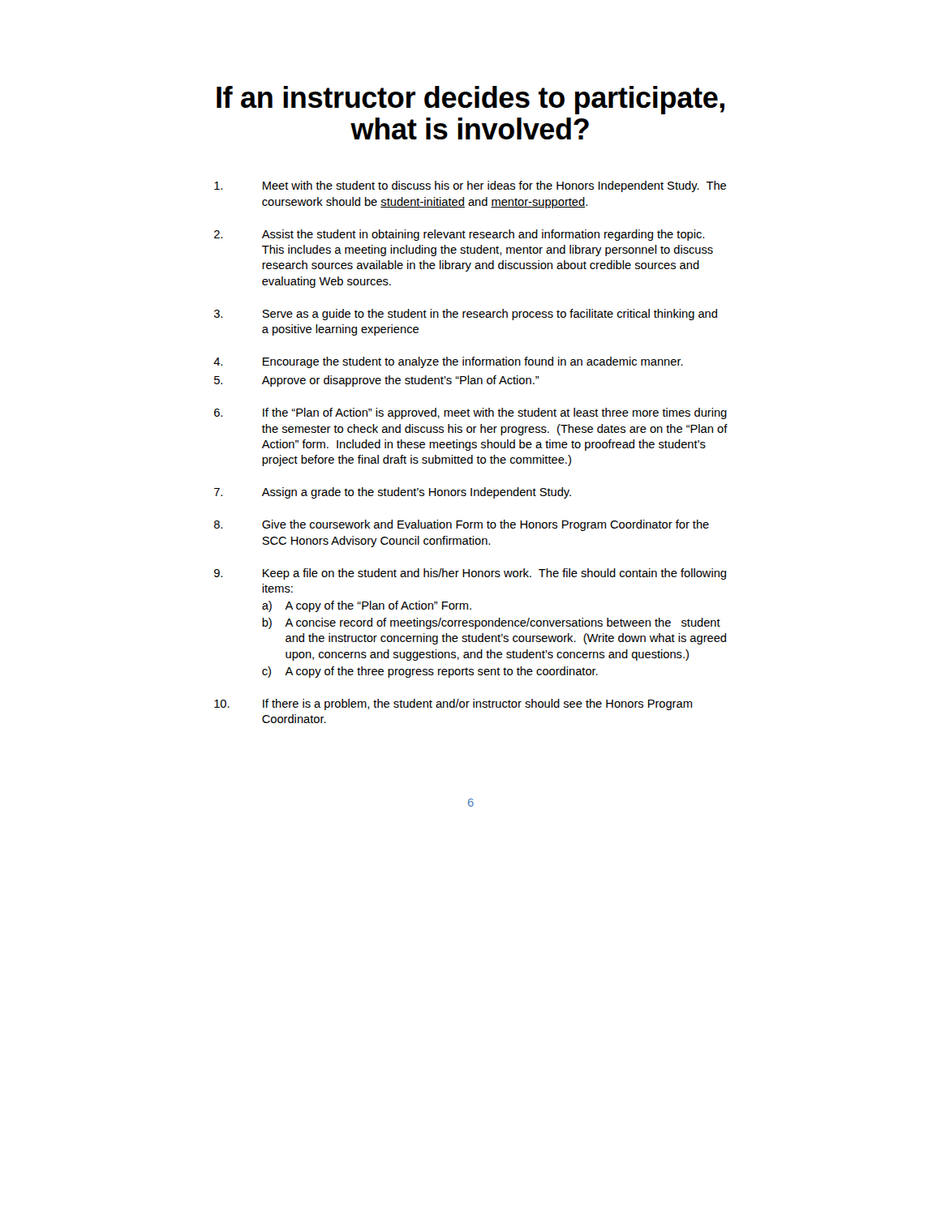If an instructor decides to participate, what is involved?
Meet with the student to discuss his or her ideas for the Honors Independent Study. The coursework should be student-initiated and mentor-supported.
Assist the student in obtaining relevant research and information regarding the topic. This includes a meeting including the student, mentor and library personnel to discuss research sources available in the library and discussion about credible sources and evaluating Web sources.
Serve as a guide to the student in the research process to facilitate critical thinking and a positive learning experience
Encourage the student to analyze the information found in an academic manner.
Approve or disapprove the student’s “Plan of Action.”
If the “Plan of Action” is approved, meet with the student at least three more times during the semester to check and discuss his or her progress. (These dates are on the “Plan of Action” form. Included in these meetings should be a time to proofread the student’s project before the final draft is submitted to the committee.)
Assign a grade to the student’s Honors Independent Study.
Give the coursework and Evaluation Form to the Honors Program Coordinator for the SCC Honors Advisory Council confirmation.
Keep a file on the student and his/her Honors work. The file should contain the following items:
A copy of the “Plan of Action” Form.
A concise record of meetings/correspondence/conversations between the student and the instructor concerning the student’s coursework. (Write down what is agreed upon, concerns and suggestions, and the student’s concerns and questions.)
A copy of the three progress reports sent to the coordinator.
If there is a problem, the student and/or instructor should see the Honors Program Coordinator.
6